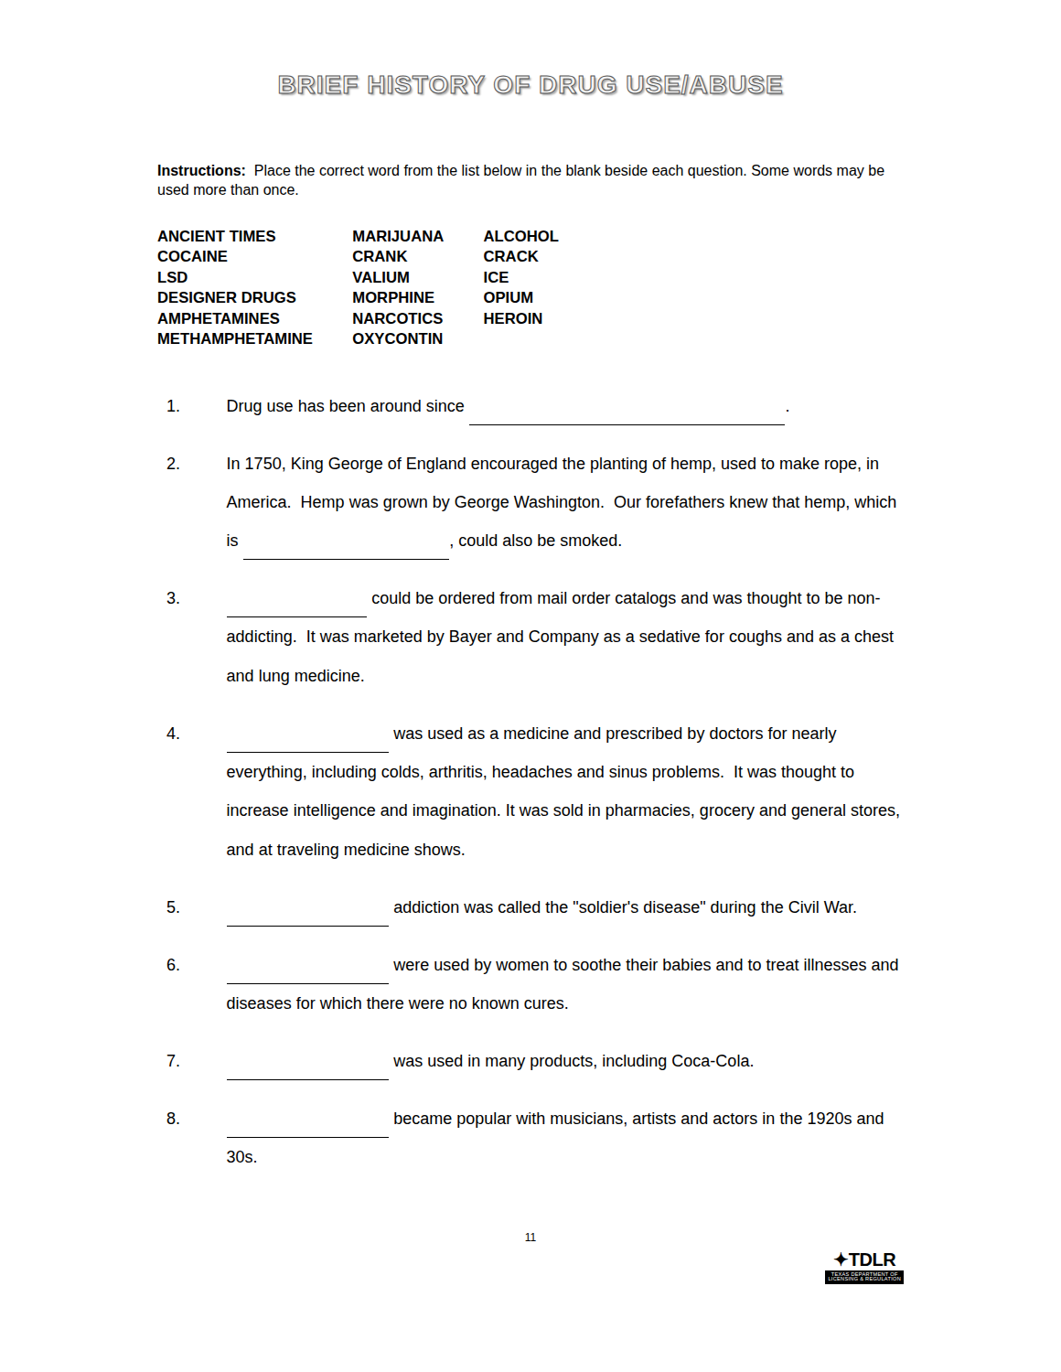BRIEF HISTORY OF DRUG USE/ABUSE
Instructions: Place the correct word from the list below in the blank beside each question. Some words may be used more than once.
| ANCIENT TIMES | MARIJUANA | ALCOHOL |
| COCAINE | CRANK | CRACK |
| LSD | VALIUM | ICE |
| DESIGNER DRUGS | MORPHINE | OPIUM |
| AMPHETAMINES | NARCOTICS | HEROIN |
| METHAMPHETAMINE | OXYCONTIN | |
Drug use has been around since .
In 1750, King George of England encouraged the planting of hemp, used to make rope, in America. Hemp was grown by George Washington. Our forefathers knew that hemp, which is , could also be smoked.
could be ordered from mail order catalogs and was thought to be non-addicting. It was marketed by Bayer and Company as a sedative for coughs and as a chest and lung medicine.
was used as a medicine and prescribed by doctors for nearly everything, including colds, arthritis, headaches and sinus problems. It was thought to increase intelligence and imagination. It was sold in pharmacies, grocery and general stores, and at traveling medicine shows.
addiction was called the "soldier's disease" during the Civil War.
were used by women to soothe their babies and to treat illnesses and diseases for which there were no known cures.
was used in many products, including Coca-Cola.
became popular with musicians, artists and actors in the 1920s and 30s.
11
✦TDLR
TEXAS DEPARTMENT OF
LICENSING & REGULATION